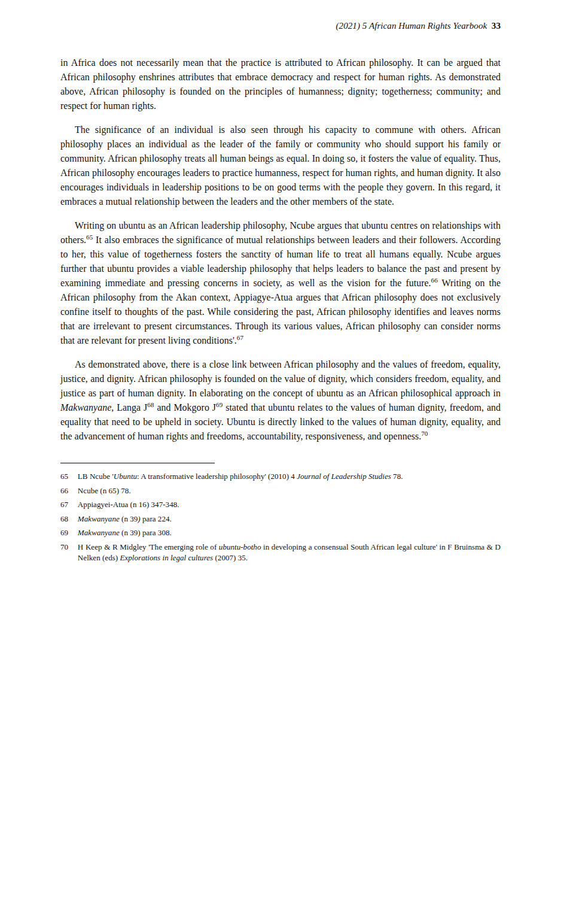(2021) 5 African Human Rights Yearbook 33
in Africa does not necessarily mean that the practice is attributed to African philosophy. It can be argued that African philosophy enshrines attributes that embrace democracy and respect for human rights. As demonstrated above, African philosophy is founded on the principles of humanness; dignity; togetherness; community; and respect for human rights.
The significance of an individual is also seen through his capacity to commune with others. African philosophy places an individual as the leader of the family or community who should support his family or community. African philosophy treats all human beings as equal. In doing so, it fosters the value of equality. Thus, African philosophy encourages leaders to practice humanness, respect for human rights, and human dignity. It also encourages individuals in leadership positions to be on good terms with the people they govern. In this regard, it embraces a mutual relationship between the leaders and the other members of the state.
Writing on ubuntu as an African leadership philosophy, Ncube argues that ubuntu centres on relationships with others.65 It also embraces the significance of mutual relationships between leaders and their followers. According to her, this value of togetherness fosters the sanctity of human life to treat all humans equally. Ncube argues further that ubuntu provides a viable leadership philosophy that helps leaders to balance the past and present by examining immediate and pressing concerns in society, as well as the vision for the future.66 Writing on the African philosophy from the Akan context, Appiagye-Atua argues that African philosophy does not exclusively confine itself to thoughts of the past. While considering the past, African philosophy identifies and leaves norms that are irrelevant to present circumstances. Through its various values, African philosophy can consider norms that are relevant for present living conditions'.67
As demonstrated above, there is a close link between African philosophy and the values of freedom, equality, justice, and dignity. African philosophy is founded on the value of dignity, which considers freedom, equality, and justice as part of human dignity. In elaborating on the concept of ubuntu as an African philosophical approach in Makwanyane, Langa J68 and Mokgoro J69 stated that ubuntu relates to the values of human dignity, freedom, and equality that need to be upheld in society. Ubuntu is directly linked to the values of human dignity, equality, and the advancement of human rights and freedoms, accountability, responsiveness, and openness.70
LB Ncube 'Ubuntu: A transformative leadership philosophy' (2010) 4 Journal of Leadership Studies 78.
Ncube (n 65) 78.
Appiagyei-Atua (n 16) 347-348.
Makwanyane (n 39) para 224.
Makwanyane (n 39) para 308.
H Keep & R Midgley 'The emerging role of ubuntu-botho in developing a consensual South African legal culture' in F Bruinsma & D Nelken (eds) Explorations in legal cultures (2007) 35.